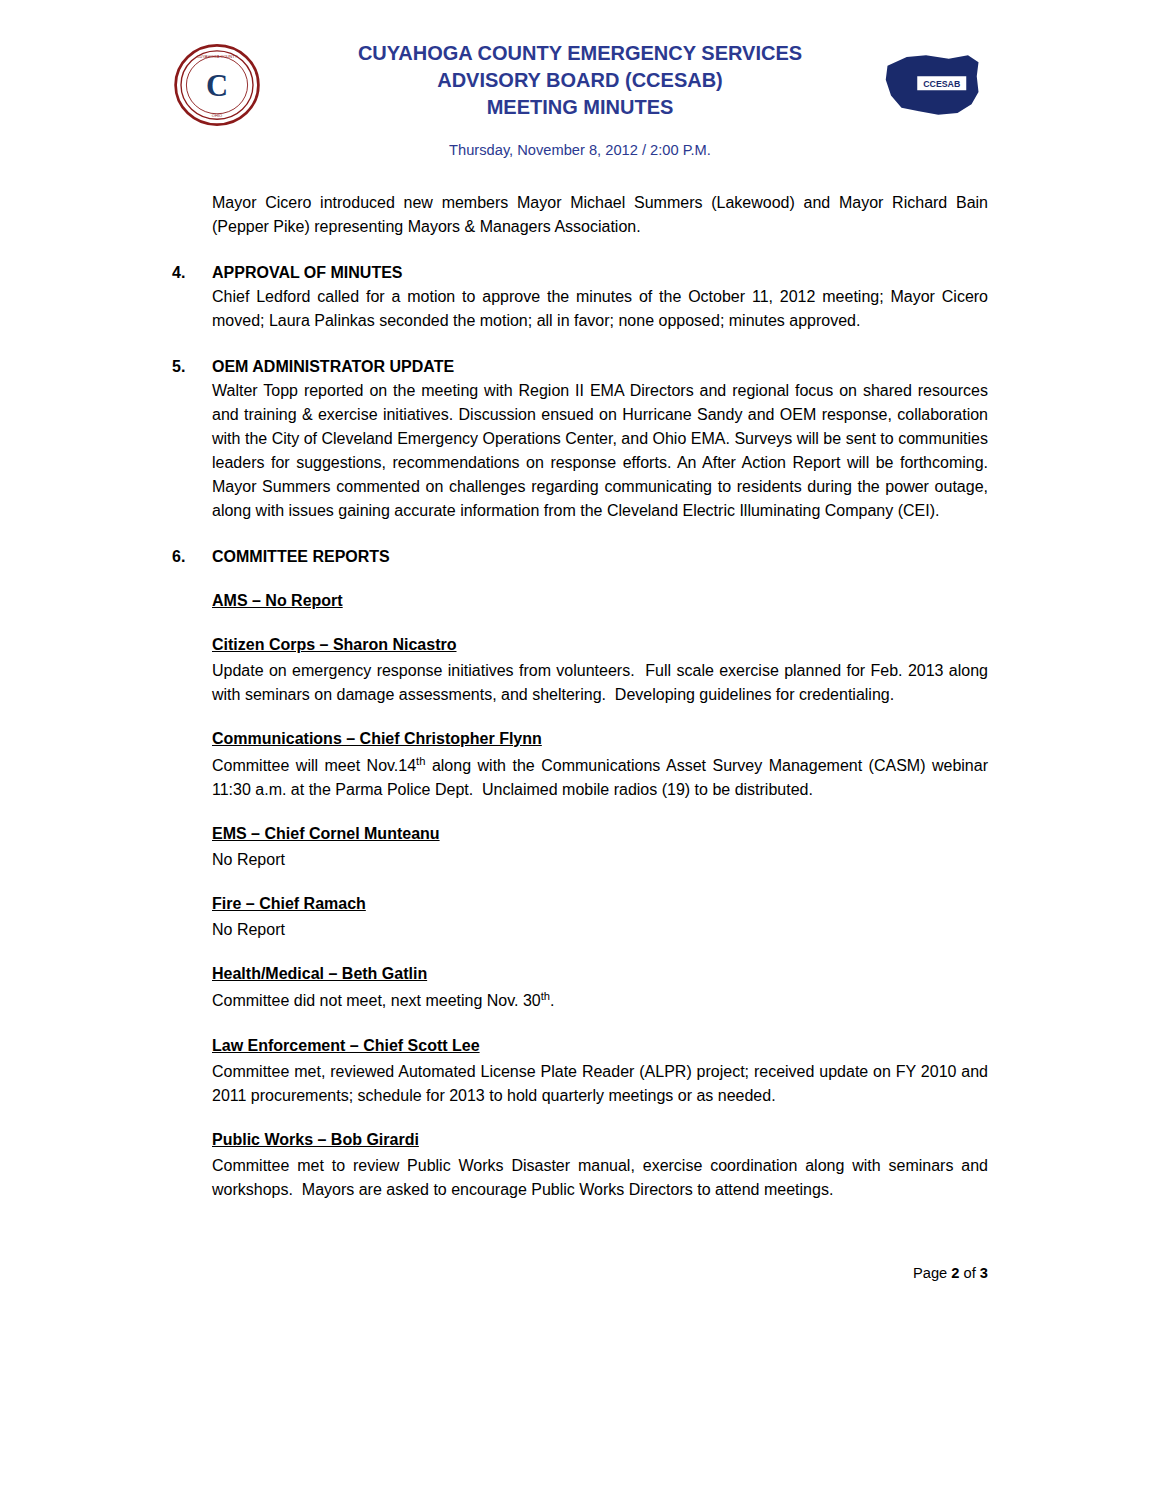C CUYAHOGA COUNTY OHIO
CCESAB
CUYAHOGA COUNTY EMERGENCY SERVICES
ADVISORY BOARD (CCESAB)
MEETING MINUTES
Thursday, November 8, 2012 / 2:00 P.M.
Mayor Cicero introduced new members Mayor Michael Summers (Lakewood) and Mayor Richard Bain (Pepper Pike) representing Mayors & Managers Association.
4. APPROVAL OF MINUTES
Chief Ledford called for a motion to approve the minutes of the October 11, 2012 meeting; Mayor Cicero moved; Laura Palinkas seconded the motion; all in favor; none opposed; minutes approved.
5. OEM ADMINISTRATOR UPDATE
Walter Topp reported on the meeting with Region II EMA Directors and regional focus on shared resources and training & exercise initiatives. Discussion ensued on Hurricane Sandy and OEM response, collaboration with the City of Cleveland Emergency Operations Center, and Ohio EMA. Surveys will be sent to communities leaders for suggestions, recommendations on response efforts. An After Action Report will be forthcoming. Mayor Summers commented on challenges regarding communicating to residents during the power outage, along with issues gaining accurate information from the Cleveland Electric Illuminating Company (CEI).
6. COMMITTEE REPORTS
AMS – No Report
Citizen Corps – Sharon Nicastro
Update on emergency response initiatives from volunteers. Full scale exercise planned for Feb. 2013 along with seminars on damage assessments, and sheltering. Developing guidelines for credentialing.
Communications – Chief Christopher Flynn
Committee will meet Nov.14th along with the Communications Asset Survey Management (CASM) webinar 11:30 a.m. at the Parma Police Dept. Unclaimed mobile radios (19) to be distributed.
EMS – Chief Cornel Munteanu
No Report
Fire – Chief Ramach
No Report
Health/Medical – Beth Gatlin
Committee did not meet, next meeting Nov. 30th.
Law Enforcement – Chief Scott Lee
Committee met, reviewed Automated License Plate Reader (ALPR) project; received update on FY 2010 and 2011 procurements; schedule for 2013 to hold quarterly meetings or as needed.
Public Works – Bob Girardi
Committee met to review Public Works Disaster manual, exercise coordination along with seminars and workshops. Mayors are asked to encourage Public Works Directors to attend meetings.
Page 2 of 3